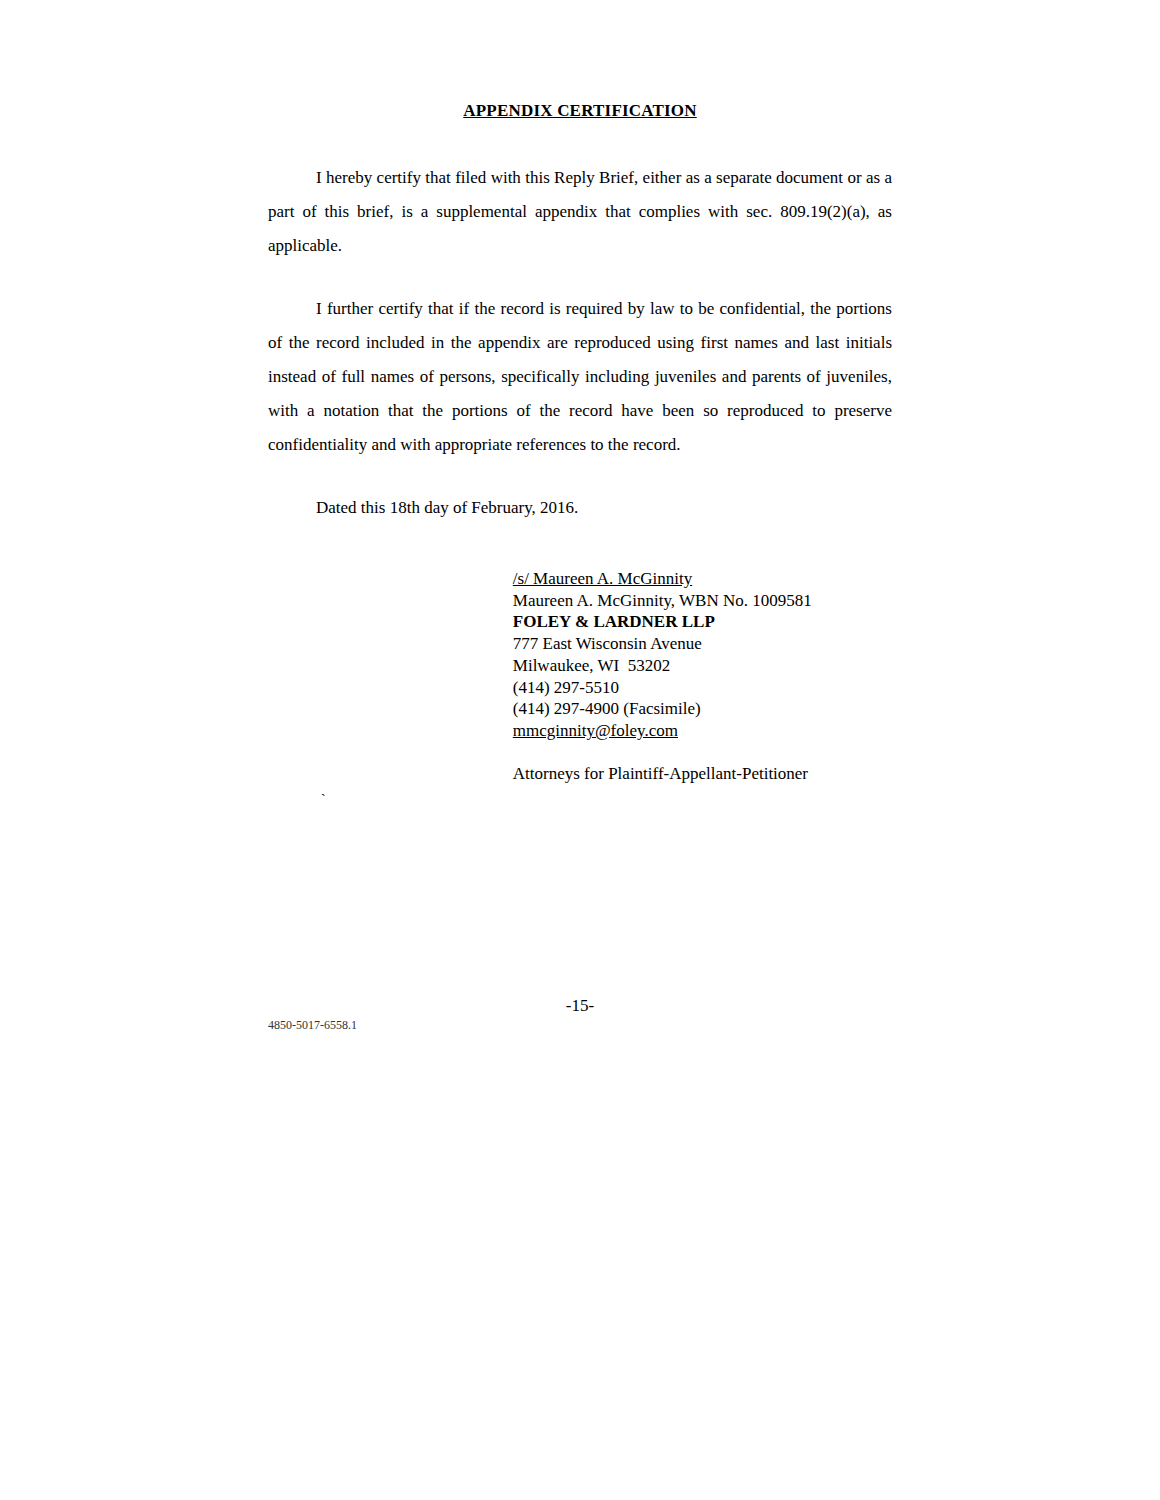APPENDIX CERTIFICATION
I hereby certify that filed with this Reply Brief, either as a separate document or as a part of this brief, is a supplemental appendix that complies with sec. 809.19(2)(a), as applicable.
I further certify that if the record is required by law to be confidential, the portions of the record included in the appendix are reproduced using first names and last initials instead of full names of persons, specifically including juveniles and parents of juveniles, with a notation that the portions of the record have been so reproduced to preserve confidentiality and with appropriate references to the record.
Dated this 18th day of February, 2016.
/s/ Maureen A. McGinnity
Maureen A. McGinnity, WBN No. 1009581
FOLEY & LARDNER LLP
777 East Wisconsin Avenue
Milwaukee, WI 53202
(414) 297-5510
(414) 297-4900 (Facsimile)
mmcginnity@foley.com
Attorneys for Plaintiff-Appellant-Petitioner
`
-15-
4850-5017-6558.1